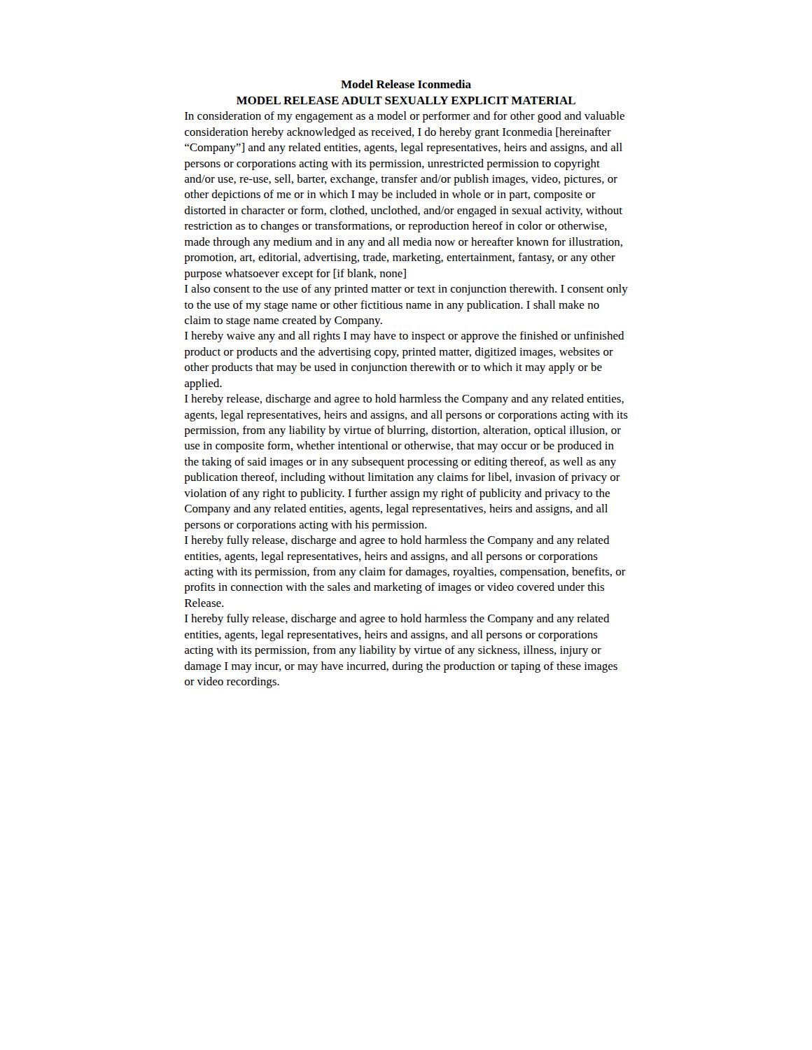Model Release Iconmedia
MODEL RELEASE ADULT SEXUALLY EXPLICIT MATERIAL
In consideration of my engagement as a model or performer and for other good and valuable consideration hereby acknowledged as received, I do hereby grant Iconmedia [hereinafter “Company”] and any related entities, agents, legal representatives, heirs and assigns, and all persons or corporations acting with its permission, unrestricted permission to copyright and/or use, re-use, sell, barter, exchange, transfer and/or publish images, video, pictures, or other depictions of me or in which I may be included in whole or in part, composite or distorted in character or form, clothed, unclothed, and/or engaged in sexual activity, without restriction as to changes or transformations, or reproduction hereof in color or otherwise, made through any medium and in any and all media now or hereafter known for illustration, promotion, art, editorial, advertising, trade, marketing, entertainment, fantasy, or any other purpose whatsoever except for [if blank, none]
I also consent to the use of any printed matter or text in conjunction therewith. I consent only to the use of my stage name or other fictitious name in any publication. I shall make no claim to stage name created by Company.
I hereby waive any and all rights I may have to inspect or approve the finished or unfinished product or products and the advertising copy, printed matter, digitized images, websites or other products that may be used in conjunction therewith or to which it may apply or be applied.
I hereby release, discharge and agree to hold harmless the Company and any related entities, agents, legal representatives, heirs and assigns, and all persons or corporations acting with its permission, from any liability by virtue of blurring, distortion, alteration, optical illusion, or use in composite form, whether intentional or otherwise, that may occur or be produced in the taking of said images or in any subsequent processing or editing thereof, as well as any publication thereof, including without limitation any claims for libel, invasion of privacy or violation of any right to publicity. I further assign my right of publicity and privacy to the Company and any related entities, agents, legal representatives, heirs and assigns, and all persons or corporations acting with his permission.
I hereby fully release, discharge and agree to hold harmless the Company and any related entities, agents, legal representatives, heirs and assigns, and all persons or corporations acting with its permission, from any claim for damages, royalties, compensation, benefits, or profits in connection with the sales and marketing of images or video covered under this Release.
I hereby fully release, discharge and agree to hold harmless the Company and any related entities, agents, legal representatives, heirs and assigns, and all persons or corporations acting with its permission, from any liability by virtue of any sickness, illness, injury or damage I may incur, or may have incurred, during the production or taping of these images or video recordings.